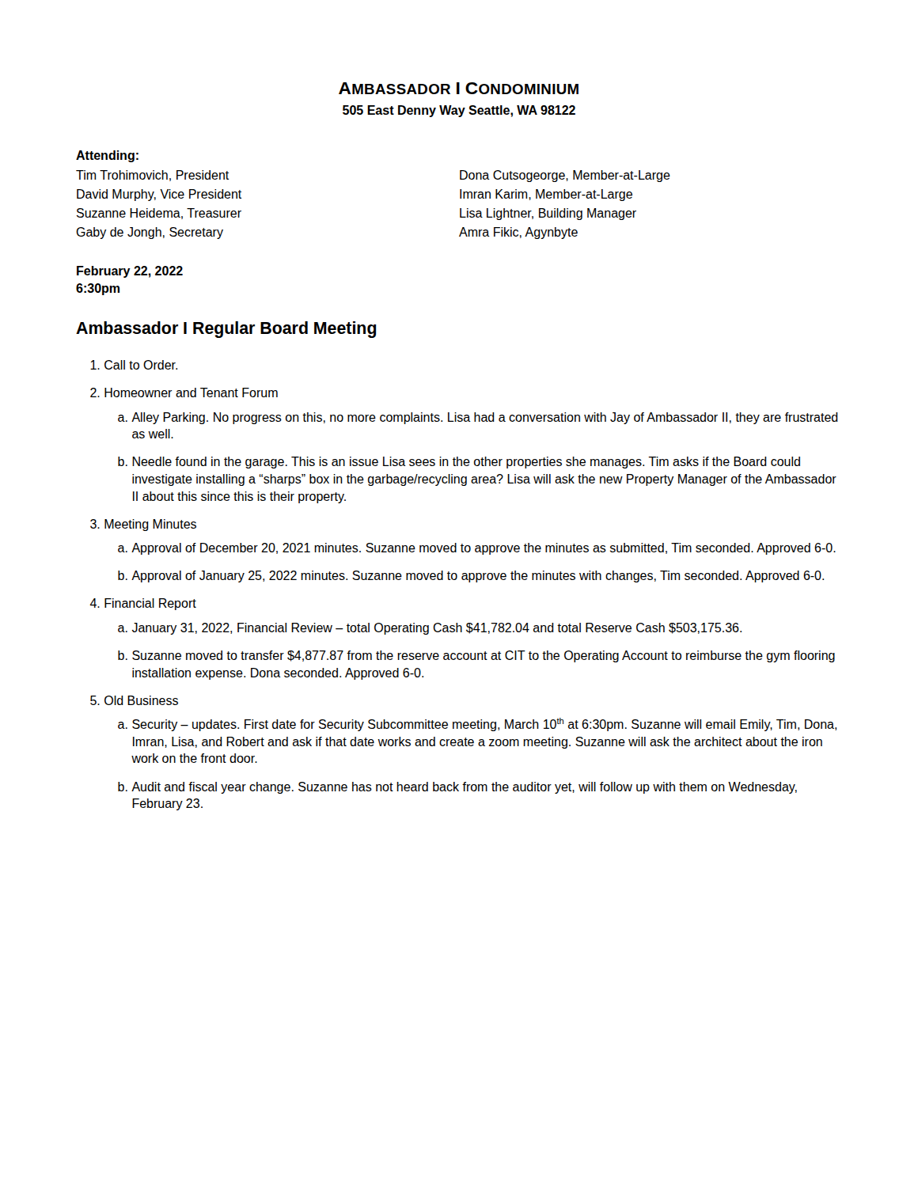AMBASSADOR I CONDOMINIUM
505 East Denny Way Seattle, WA 98122
Attending:
| Tim Trohimovich, President | Dona Cutsogeorge, Member-at-Large |
| David Murphy, Vice President | Imran Karim, Member-at-Large |
| Suzanne Heidema, Treasurer | Lisa Lightner, Building Manager |
| Gaby de Jongh, Secretary | Amra Fikic, Agynbyte |
February 22, 2022
6:30pm
Ambassador I Regular Board Meeting
Call to Order.
Homeowner and Tenant Forum
Alley Parking. No progress on this, no more complaints. Lisa had a conversation with Jay of Ambassador II, they are frustrated as well.
Needle found in the garage. This is an issue Lisa sees in the other properties she manages. Tim asks if the Board could investigate installing a “sharps” box in the garbage/recycling area? Lisa will ask the new Property Manager of the Ambassador II about this since this is their property.
Meeting Minutes
Approval of December 20, 2021 minutes. Suzanne moved to approve the minutes as submitted, Tim seconded. Approved 6-0.
Approval of January 25, 2022 minutes. Suzanne moved to approve the minutes with changes, Tim seconded. Approved 6-0.
Financial Report
January 31, 2022, Financial Review – total Operating Cash $41,782.04 and total Reserve Cash $503,175.36.
Suzanne moved to transfer $4,877.87 from the reserve account at CIT to the Operating Account to reimburse the gym flooring installation expense. Dona seconded. Approved 6-0.
Old Business
Security – updates. First date for Security Subcommittee meeting, March 10th at 6:30pm. Suzanne will email Emily, Tim, Dona, Imran, Lisa, and Robert and ask if that date works and create a zoom meeting. Suzanne will ask the architect about the iron work on the front door.
Audit and fiscal year change. Suzanne has not heard back from the auditor yet, will follow up with them on Wednesday, February 23.